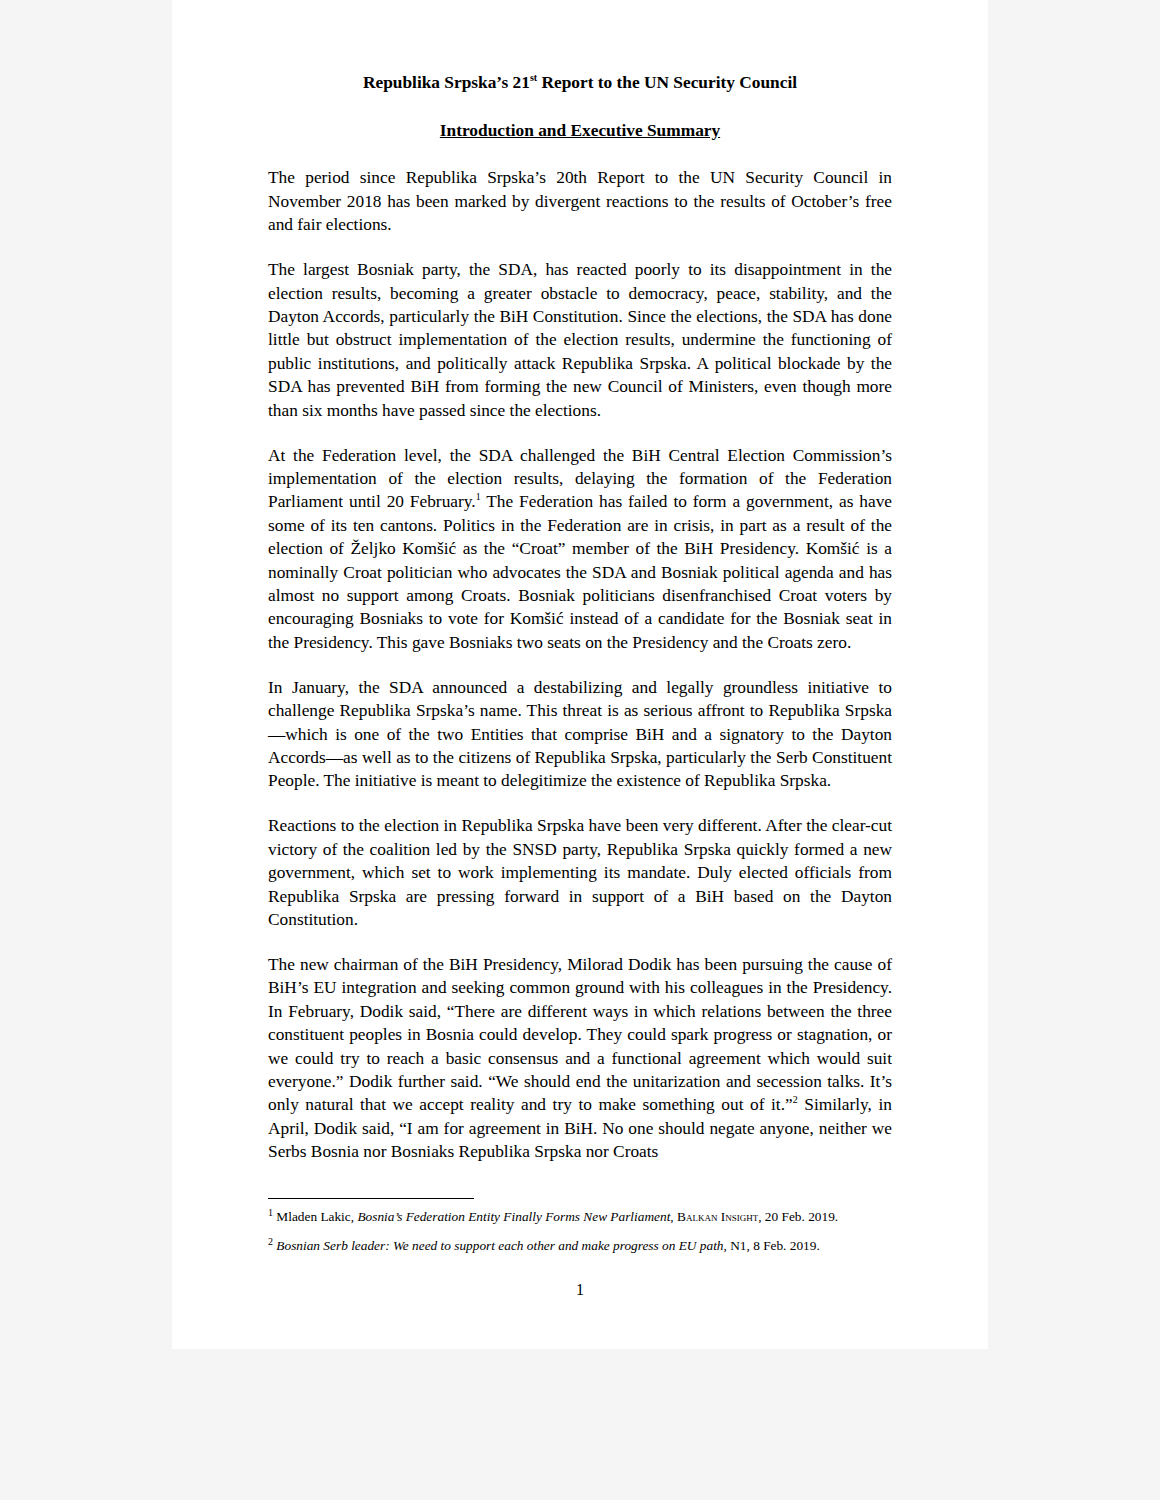Republika Srpska’s 21st Report to the UN Security Council
Introduction and Executive Summary
The period since Republika Srpska’s 20th Report to the UN Security Council in November 2018 has been marked by divergent reactions to the results of October’s free and fair elections.
The largest Bosniak party, the SDA, has reacted poorly to its disappointment in the election results, becoming a greater obstacle to democracy, peace, stability, and the Dayton Accords, particularly the BiH Constitution. Since the elections, the SDA has done little but obstruct implementation of the election results, undermine the functioning of public institutions, and politically attack Republika Srpska. A political blockade by the SDA has prevented BiH from forming the new Council of Ministers, even though more than six months have passed since the elections.
At the Federation level, the SDA challenged the BiH Central Election Commission’s implementation of the election results, delaying the formation of the Federation Parliament until 20 February.1 The Federation has failed to form a government, as have some of its ten cantons. Politics in the Federation are in crisis, in part as a result of the election of Željko Komšić as the “Croat” member of the BiH Presidency. Komšić is a nominally Croat politician who advocates the SDA and Bosniak political agenda and has almost no support among Croats. Bosniak politicians disenfranchised Croat voters by encouraging Bosniaks to vote for Komšić instead of a candidate for the Bosniak seat in the Presidency. This gave Bosniaks two seats on the Presidency and the Croats zero.
In January, the SDA announced a destabilizing and legally groundless initiative to challenge Republika Srpska’s name. This threat is as serious affront to Republika Srpska—which is one of the two Entities that comprise BiH and a signatory to the Dayton Accords—as well as to the citizens of Republika Srpska, particularly the Serb Constituent People. The initiative is meant to delegitimize the existence of Republika Srpska.
Reactions to the election in Republika Srpska have been very different. After the clear-cut victory of the coalition led by the SNSD party, Republika Srpska quickly formed a new government, which set to work implementing its mandate. Duly elected officials from Republika Srpska are pressing forward in support of a BiH based on the Dayton Constitution.
The new chairman of the BiH Presidency, Milorad Dodik has been pursuing the cause of BiH’s EU integration and seeking common ground with his colleagues in the Presidency. In February, Dodik said, “There are different ways in which relations between the three constituent peoples in Bosnia could develop. They could spark progress or stagnation, or we could try to reach a basic consensus and a functional agreement which would suit everyone.” Dodik further said. “We should end the unitarization and secession talks. It’s only natural that we accept reality and try to make something out of it.”2 Similarly, in April, Dodik said, “I am for agreement in BiH. No one should negate anyone, neither we Serbs Bosnia nor Bosniaks Republika Srpska nor Croats
1 Mladen Lakic, Bosnia’s Federation Entity Finally Forms New Parliament, Balkan Insight, 20 Feb. 2019.
2 Bosnian Serb leader: We need to support each other and make progress on EU path, N1, 8 Feb. 2019.
1